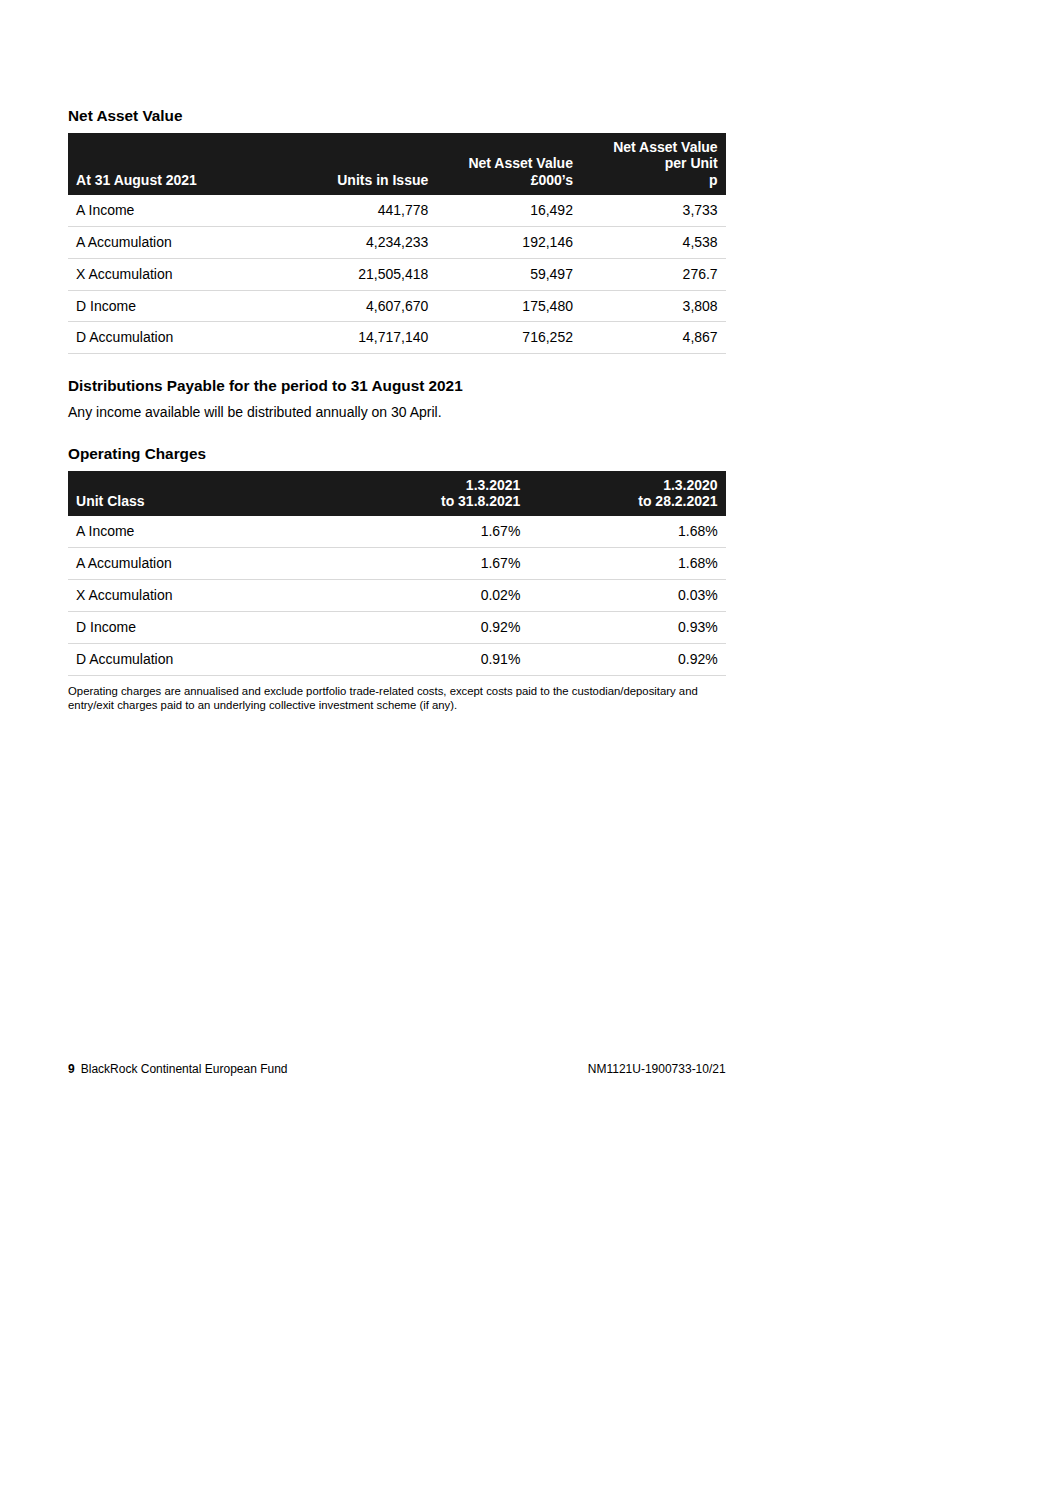Net Asset Value
| At 31 August 2021 | Units in Issue | Net Asset Value £000’s | Net Asset Value per Unit p |
| --- | --- | --- | --- |
| A Income | 441,778 | 16,492 | 3,733 |
| A Accumulation | 4,234,233 | 192,146 | 4,538 |
| X Accumulation | 21,505,418 | 59,497 | 276.7 |
| D Income | 4,607,670 | 175,480 | 3,808 |
| D Accumulation | 14,717,140 | 716,252 | 4,867 |
Distributions Payable for the period to 31 August 2021
Any income available will be distributed annually on 30 April.
Operating Charges
| Unit Class | 1.3.2021 to 31.8.2021 | 1.3.2020 to 28.2.2021 |
| --- | --- | --- |
| A Income | 1.67% | 1.68% |
| A Accumulation | 1.67% | 1.68% |
| X Accumulation | 0.02% | 0.03% |
| D Income | 0.92% | 0.93% |
| D Accumulation | 0.91% | 0.92% |
Operating charges are annualised and exclude portfolio trade-related costs, except costs paid to the custodian/depositary and entry/exit charges paid to an underlying collective investment scheme (if any).
9 BlackRock Continental European Fund
NM1121U-1900733-10/21